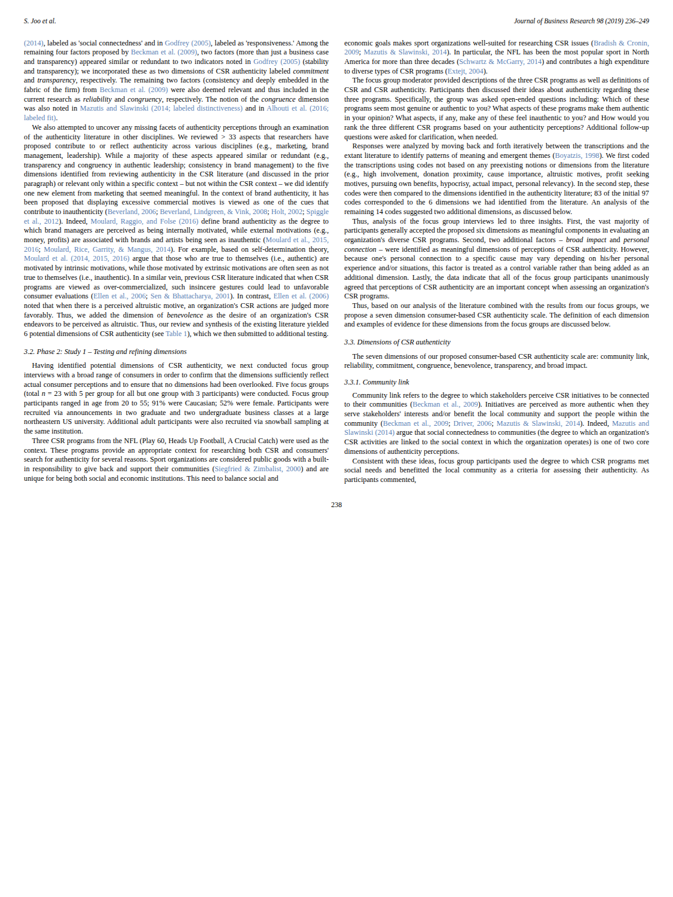S. Joo et al.
Journal of Business Research 98 (2019) 236–249
(2014), labeled as 'social connectedness' and in Godfrey (2005), labeled as 'responsiveness.' Among the remaining four factors proposed by Beckman et al. (2009), two factors (more than just a business case and transparency) appeared similar or redundant to two indicators noted in Godfrey (2005) (stability and transparency); we incorporated these as two dimensions of CSR authenticity labeled commitment and transparency, respectively. The remaining two factors (consistency and deeply embedded in the fabric of the firm) from Beckman et al. (2009) were also deemed relevant and thus included in the current research as reliability and congruency, respectively. The notion of the congruence dimension was also noted in Mazutis and Slawinski (2014; labeled distinctiveness) and in Alhouti et al. (2016; labeled fit).
We also attempted to uncover any missing facets of authenticity perceptions through an examination of the authenticity literature in other disciplines. We reviewed > 33 aspects that researchers have proposed contribute to or reflect authenticity across various disciplines (e.g., marketing, brand management, leadership). While a majority of these aspects appeared similar or redundant (e.g., transparency and congruency in authentic leadership; consistency in brand management) to the five dimensions identified from reviewing authenticity in the CSR literature (and discussed in the prior paragraph) or relevant only within a specific context – but not within the CSR context – we did identify one new element from marketing that seemed meaningful. In the context of brand authenticity, it has been proposed that displaying excessive commercial motives is viewed as one of the cues that contribute to inauthenticity (Beverland, 2006; Beverland, Lindgreen, & Vink, 2008; Holt, 2002; Spiggle et al., 2012). Indeed, Moulard, Raggio, and Folse (2016) define brand authenticity as the degree to which brand managers are perceived as being internally motivated, while external motivations (e.g., money, profits) are associated with brands and artists being seen as inauthentic (Moulard et al., 2015, 2016; Moulard, Rice, Garrity, & Mangus, 2014). For example, based on self-determination theory, Moulard et al. (2014, 2015, 2016) argue that those who are true to themselves (i.e., authentic) are motivated by intrinsic motivations, while those motivated by extrinsic motivations are often seen as not true to themselves (i.e., inauthentic). In a similar vein, previous CSR literature indicated that when CSR programs are viewed as over-commercialized, such insincere gestures could lead to unfavorable consumer evaluations (Ellen et al., 2006; Sen & Bhattacharya, 2001). In contrast, Ellen et al. (2006) noted that when there is a perceived altruistic motive, an organization's CSR actions are judged more favorably. Thus, we added the dimension of benevolence as the desire of an organization's CSR endeavors to be perceived as altruistic. Thus, our review and synthesis of the existing literature yielded 6 potential dimensions of CSR authenticity (see Table 1), which we then submitted to additional testing.
3.2. Phase 2: Study 1 – Testing and refining dimensions
Having identified potential dimensions of CSR authenticity, we next conducted focus group interviews with a broad range of consumers in order to confirm that the dimensions sufficiently reflect actual consumer perceptions and to ensure that no dimensions had been overlooked. Five focus groups (total n = 23 with 5 per group for all but one group with 3 participants) were conducted. Focus group participants ranged in age from 20 to 55; 91% were Caucasian; 52% were female. Participants were recruited via announcements in two graduate and two undergraduate business classes at a large northeastern US university. Additional adult participants were also recruited via snowball sampling at the same institution.
Three CSR programs from the NFL (Play 60, Heads Up Football, A Crucial Catch) were used as the context. These programs provide an appropriate context for researching both CSR and consumers' search for authenticity for several reasons. Sport organizations are considered public goods with a built-in responsibility to give back and support their communities (Siegfried & Zimbalist, 2000) and are unique for being both social and economic institutions. This need to balance social and
economic goals makes sport organizations well-suited for researching CSR issues (Bradish & Cronin, 2009; Mazutis & Slawinski, 2014). In particular, the NFL has been the most popular sport in North America for more than three decades (Schwartz & McGarry, 2014) and contributes a high expenditure to diverse types of CSR programs (Extejt, 2004).
The focus group moderator provided descriptions of the three CSR programs as well as definitions of CSR and CSR authenticity. Participants then discussed their ideas about authenticity regarding these three programs. Specifically, the group was asked open-ended questions including: Which of these programs seem most genuine or authentic to you? What aspects of these programs make them authentic in your opinion? What aspects, if any, make any of these feel inauthentic to you? and How would you rank the three different CSR programs based on your authenticity perceptions? Additional follow-up questions were asked for clarification, when needed.
Responses were analyzed by moving back and forth iteratively between the transcriptions and the extant literature to identify patterns of meaning and emergent themes (Boyatzis, 1998). We first coded the transcriptions using codes not based on any preexisting notions or dimensions from the literature (e.g., high involvement, donation proximity, cause importance, altruistic motives, profit seeking motives, pursuing own benefits, hypocrisy, actual impact, personal relevancy). In the second step, these codes were then compared to the dimensions identified in the authenticity literature; 83 of the initial 97 codes corresponded to the 6 dimensions we had identified from the literature. An analysis of the remaining 14 codes suggested two additional dimensions, as discussed below.
Thus, analysis of the focus group interviews led to three insights. First, the vast majority of participants generally accepted the proposed six dimensions as meaningful components in evaluating an organization's diverse CSR programs. Second, two additional factors – broad impact and personal connection – were identified as meaningful dimensions of perceptions of CSR authenticity. However, because one's personal connection to a specific cause may vary depending on his/her personal experience and/or situations, this factor is treated as a control variable rather than being added as an additional dimension. Lastly, the data indicate that all of the focus group participants unanimously agreed that perceptions of CSR authenticity are an important concept when assessing an organization's CSR programs.
Thus, based on our analysis of the literature combined with the results from our focus groups, we propose a seven dimension consumer-based CSR authenticity scale. The definition of each dimension and examples of evidence for these dimensions from the focus groups are discussed below.
3.3. Dimensions of CSR authenticity
The seven dimensions of our proposed consumer-based CSR authenticity scale are: community link, reliability, commitment, congruence, benevolence, transparency, and broad impact.
3.3.1. Community link
Community link refers to the degree to which stakeholders perceive CSR initiatives to be connected to their communities (Beckman et al., 2009). Initiatives are perceived as more authentic when they serve stakeholders' interests and/or benefit the local community and support the people within the community (Beckman et al., 2009; Driver, 2006; Mazutis & Slawinski, 2014). Indeed, Mazutis and Slawinski (2014) argue that social connectedness to communities (the degree to which an organization's CSR activities are linked to the social context in which the organization operates) is one of two core dimensions of authenticity perceptions.
Consistent with these ideas, focus group participants used the degree to which CSR programs met social needs and benefitted the local community as a criteria for assessing their authenticity. As participants commented,
238